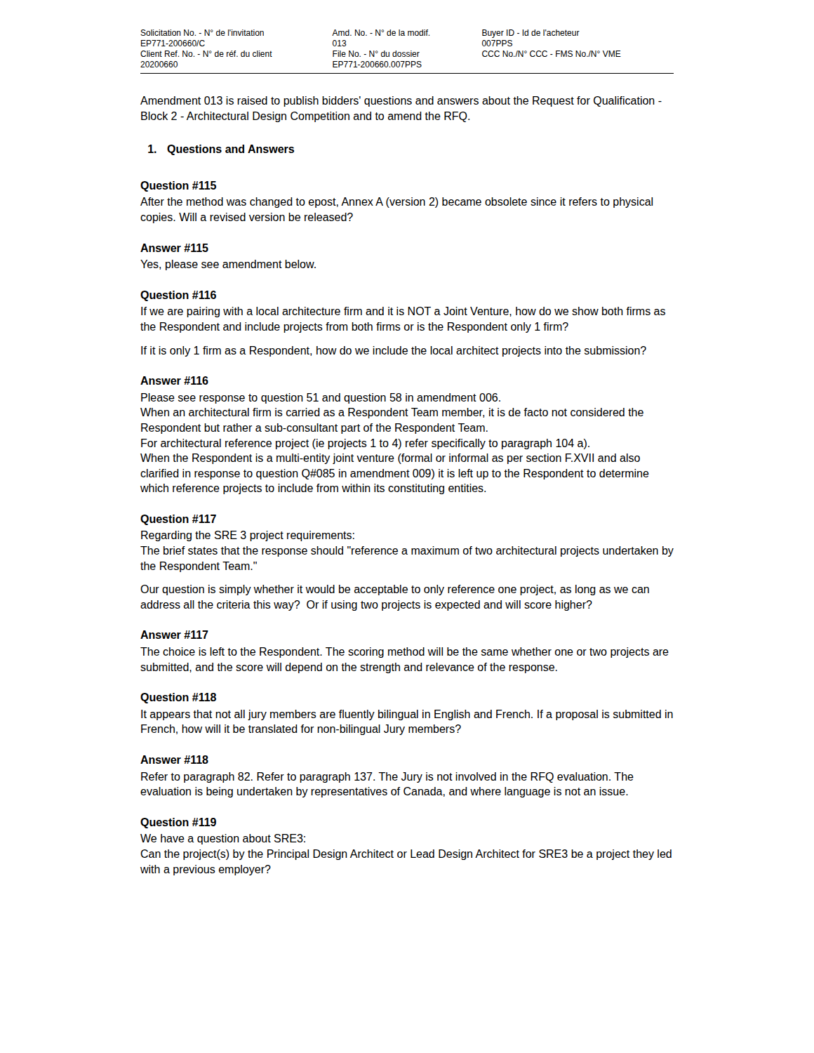| Solicitation No. - N° de l'invitation | Amd. No. - N° de la modif. | Buyer ID - Id de l'acheteur |
| EP771-200660/C | 013 | 007PPS |
| Client Ref. No. - N° de réf. du client | File No. - N° du dossier | CCC No./N° CCC - FMS No./N° VME |
| 20200660 | EP771-200660.007PPS | |
Amendment 013 is raised to publish bidders' questions and answers about the Request for Qualification - Block 2 - Architectural Design Competition and to amend the RFQ.
Questions and Answers
Question #115
After the method was changed to epost, Annex A (version 2) became obsolete since it refers to physical copies. Will a revised version be released?
Answer #115
Yes, please see amendment below.
Question #116
If we are pairing with a local architecture firm and it is NOT a Joint Venture, how do we show both firms as the Respondent and include projects from both firms or is the Respondent only 1 firm?
If it is only 1 firm as a Respondent, how do we include the local architect projects into the submission?
Answer #116
Please see response to question 51 and question 58 in amendment 006.
When an architectural firm is carried as a Respondent Team member, it is de facto not considered the Respondent but rather a sub-consultant part of the Respondent Team.
For architectural reference project (ie projects 1 to 4) refer specifically to paragraph 104 a).
When the Respondent is a multi-entity joint venture (formal or informal as per section F.XVII and also clarified in response to question Q#085 in amendment 009) it is left up to the Respondent to determine which reference projects to include from within its constituting entities.
Question #117
Regarding the SRE 3 project requirements:
The brief states that the response should "reference a maximum of two architectural projects undertaken by the Respondent Team."
Our question is simply whether it would be acceptable to only reference one project, as long as we can address all the criteria this way? Or if using two projects is expected and will score higher?
Answer #117
The choice is left to the Respondent. The scoring method will be the same whether one or two projects are submitted, and the score will depend on the strength and relevance of the response.
Question #118
It appears that not all jury members are fluently bilingual in English and French. If a proposal is submitted in French, how will it be translated for non-bilingual Jury members?
Answer #118
Refer to paragraph 82. Refer to paragraph 137. The Jury is not involved in the RFQ evaluation. The evaluation is being undertaken by representatives of Canada, and where language is not an issue.
Question #119
We have a question about SRE3:
Can the project(s) by the Principal Design Architect or Lead Design Architect for SRE3 be a project they led with a previous employer?